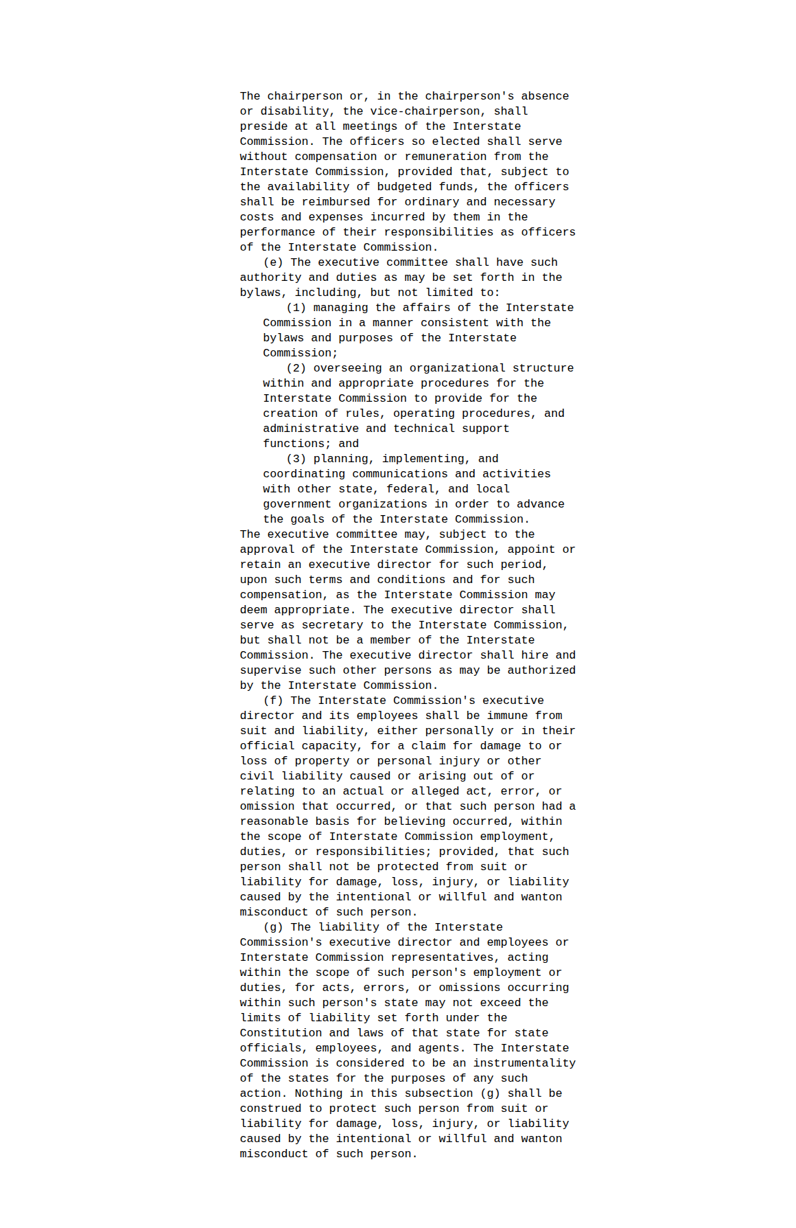The chairperson or, in the chairperson's absence or disability, the vice-chairperson, shall preside at all meetings of the Interstate Commission. The officers so elected shall serve without compensation or remuneration from the Interstate Commission, provided that, subject to the availability of budgeted funds, the officers shall be reimbursed for ordinary and necessary costs and expenses incurred by them in the performance of their responsibilities as officers of the Interstate Commission.
(e) The executive committee shall have such authority and duties as may be set forth in the bylaws, including, but not limited to:
(1) managing the affairs of the Interstate Commission in a manner consistent with the bylaws and purposes of the Interstate Commission;
(2) overseeing an organizational structure within and appropriate procedures for the Interstate Commission to provide for the creation of rules, operating procedures, and administrative and technical support functions; and
(3) planning, implementing, and coordinating communications and activities with other state, federal, and local government organizations in order to advance the goals of the Interstate Commission.
The executive committee may, subject to the approval of the Interstate Commission, appoint or retain an executive director for such period, upon such terms and conditions and for such compensation, as the Interstate Commission may deem appropriate. The executive director shall serve as secretary to the Interstate Commission, but shall not be a member of the Interstate Commission. The executive director shall hire and supervise such other persons as may be authorized by the Interstate Commission.
(f) The Interstate Commission's executive director and its employees shall be immune from suit and liability, either personally or in their official capacity, for a claim for damage to or loss of property or personal injury or other civil liability caused or arising out of or relating to an actual or alleged act, error, or omission that occurred, or that such person had a reasonable basis for believing occurred, within the scope of Interstate Commission employment, duties, or responsibilities; provided, that such person shall not be protected from suit or liability for damage, loss, injury, or liability caused by the intentional or willful and wanton misconduct of such person.
(g) The liability of the Interstate Commission's executive director and employees or Interstate Commission representatives, acting within the scope of such person's employment or duties, for acts, errors, or omissions occurring within such person's state may not exceed the limits of liability set forth under the Constitution and laws of that state for state officials, employees, and agents. The Interstate Commission is considered to be an instrumentality of the states for the purposes of any such action. Nothing in this subsection (g) shall be construed to protect such person from suit or liability for damage, loss, injury, or liability caused by the intentional or willful and wanton misconduct of such person.